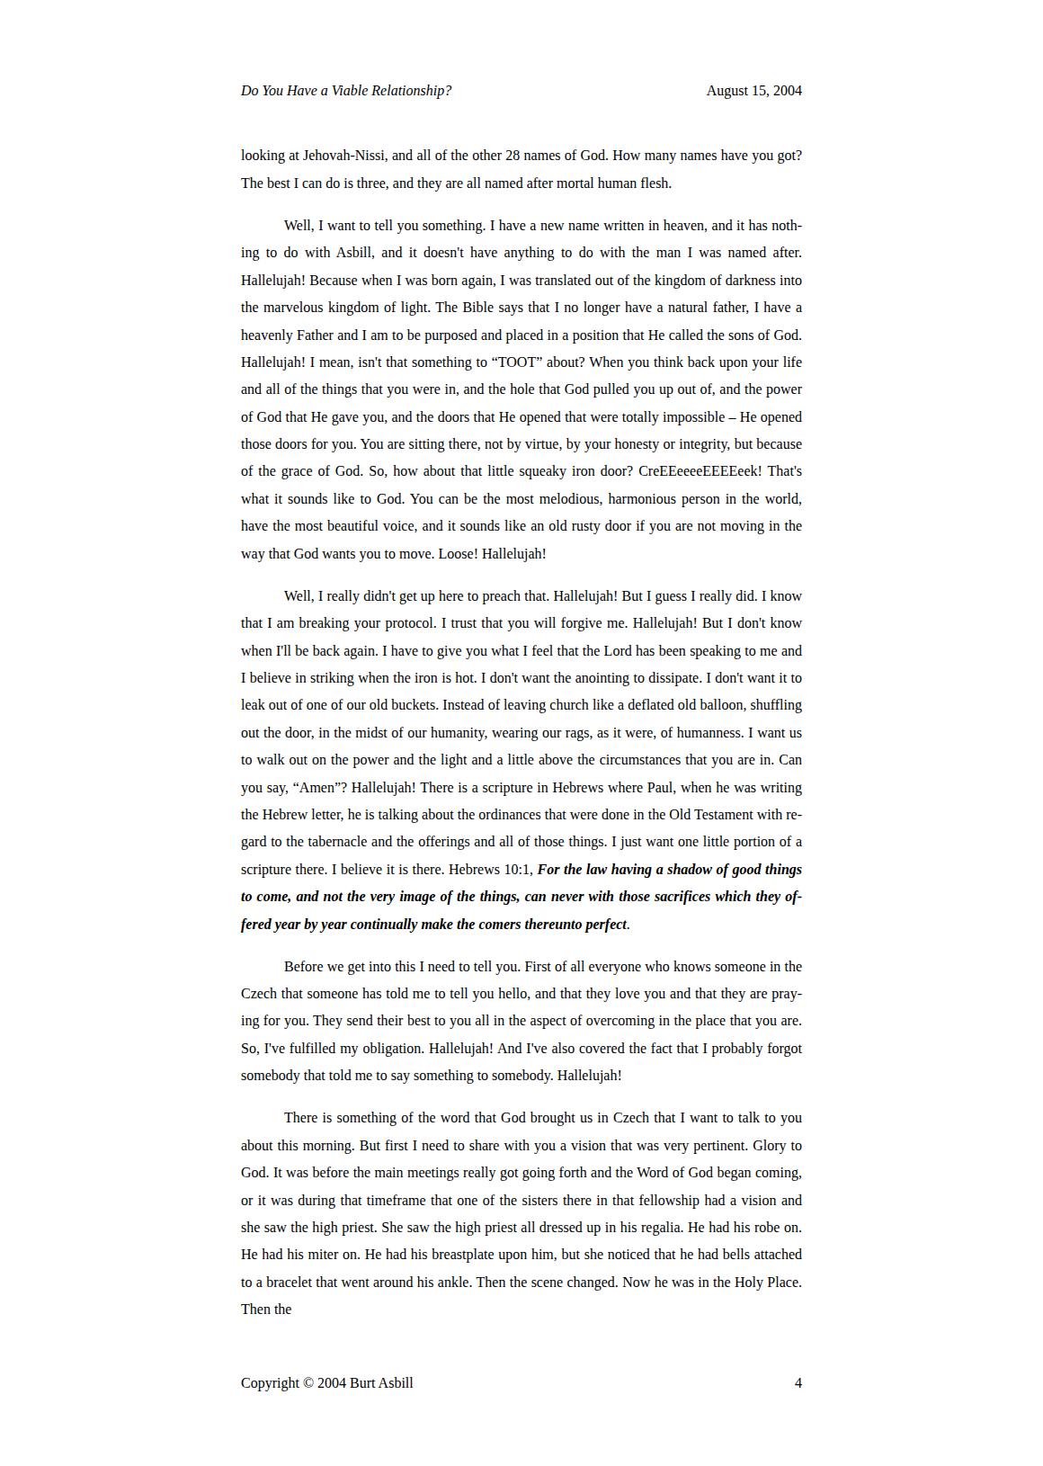Do You Have a Viable Relationship? August 15, 2004
looking at Jehovah-Nissi, and all of the other 28 names of God. How many names have you got? The best I can do is three, and they are all named after mortal human flesh.
Well, I want to tell you something. I have a new name written in heaven, and it has nothing to do with Asbill, and it doesn't have anything to do with the man I was named after. Hallelujah! Because when I was born again, I was translated out of the kingdom of darkness into the marvelous kingdom of light. The Bible says that I no longer have a natural father, I have a heavenly Father and I am to be purposed and placed in a position that He called the sons of God. Hallelujah! I mean, isn't that something to “TOOT” about? When you think back upon your life and all of the things that you were in, and the hole that God pulled you up out of, and the power of God that He gave you, and the doors that He opened that were totally impossible – He opened those doors for you. You are sitting there, not by virtue, by your honesty or integrity, but because of the grace of God. So, how about that little squeaky iron door? CreEEeeeeEEEEeek! That's what it sounds like to God. You can be the most melodious, harmonious person in the world, have the most beautiful voice, and it sounds like an old rusty door if you are not moving in the way that God wants you to move. Loose! Hallelujah!
Well, I really didn't get up here to preach that. Hallelujah! But I guess I really did. I know that I am breaking your protocol. I trust that you will forgive me. Hallelujah! But I don't know when I'll be back again. I have to give you what I feel that the Lord has been speaking to me and I believe in striking when the iron is hot. I don't want the anointing to dissipate. I don't want it to leak out of one of our old buckets. Instead of leaving church like a deflated old balloon, shuffling out the door, in the midst of our humanity, wearing our rags, as it were, of humanness. I want us to walk out on the power and the light and a little above the circumstances that you are in. Can you say, “Amen”? Hallelujah! There is a scripture in Hebrews where Paul, when he was writing the Hebrew letter, he is talking about the ordinances that were done in the Old Testament with regard to the tabernacle and the offerings and all of those things. I just want one little portion of a scripture there. I believe it is there. Hebrews 10:1, For the law having a shadow of good things to come, and not the very image of the things, can never with those sacrifices which they offered year by year continually make the comers thereunto perfect.
Before we get into this I need to tell you. First of all everyone who knows someone in the Czech that someone has told me to tell you hello, and that they love you and that they are praying for you. They send their best to you all in the aspect of overcoming in the place that you are. So, I've fulfilled my obligation. Hallelujah! And I've also covered the fact that I probably forgot somebody that told me to say something to somebody. Hallelujah!
There is something of the word that God brought us in Czech that I want to talk to you about this morning. But first I need to share with you a vision that was very pertinent. Glory to God. It was before the main meetings really got going forth and the Word of God began coming, or it was during that timeframe that one of the sisters there in that fellowship had a vision and she saw the high priest. She saw the high priest all dressed up in his regalia. He had his robe on. He had his miter on. He had his breastplate upon him, but she noticed that he had bells attached to a bracelet that went around his ankle. Then the scene changed. Now he was in the Holy Place. Then the
Copyright © 2004 Burt Asbill 4